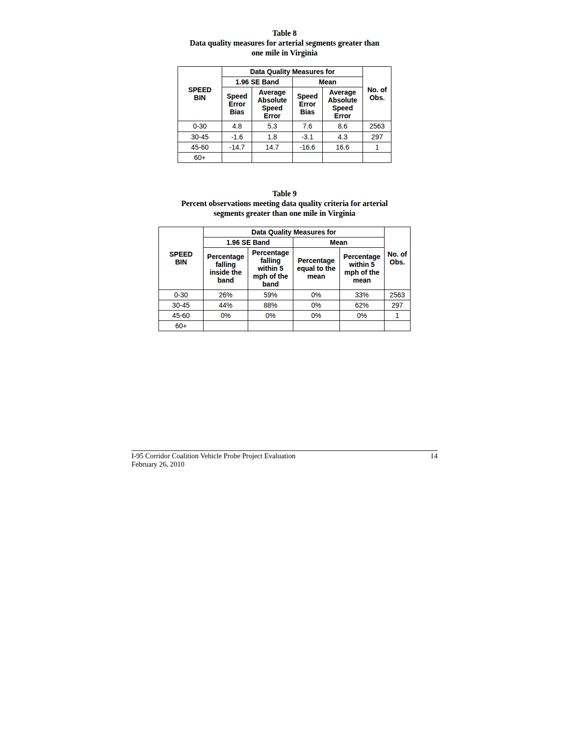Table 8 Data quality measures for arterial segments greater than one mile in Virginia
| SPEED BIN | Data Quality Measures for | No. of Obs. |
| --- | --- | --- |
| 1.96 SE Band | Mean |
| Speed Error Bias | Average Absolute Speed Error | Speed Error Bias | Average Absolute Speed Error |
| 0-30 | 4.8 | 5.3 | 7.6 | 8.6 | 2563 |
| 30-45 | -1.6 | 1.8 | -3.1 | 4.3 | 297 |
| 45-60 | -14.7 | 14.7 | -16.6 | 16.6 | 1 |
| 60+ | | | | | |
Table 9 Percent observations meeting data quality criteria for arterial segments greater than one mile in Virginia
| SPEED BIN | Data Quality Measures for | No. of Obs. |
| --- | --- | --- |
| 1.96 SE Band | Mean |
| Percentage falling inside the band | Percentage falling within 5 mph of the band | Percentage equal to the mean | Percentage within 5 mph of the mean |
| 0-30 | 26% | 59% | 0% | 33% | 2563 |
| 30-45 | 44% | 88% | 0% | 62% | 297 |
| 45-60 | 0% | 0% | 0% | 0% | 1 |
| 60+ | | | | | |
I-95 Corridor Coalition Vehicle Probe Project Evaluation
14
February 26, 2010